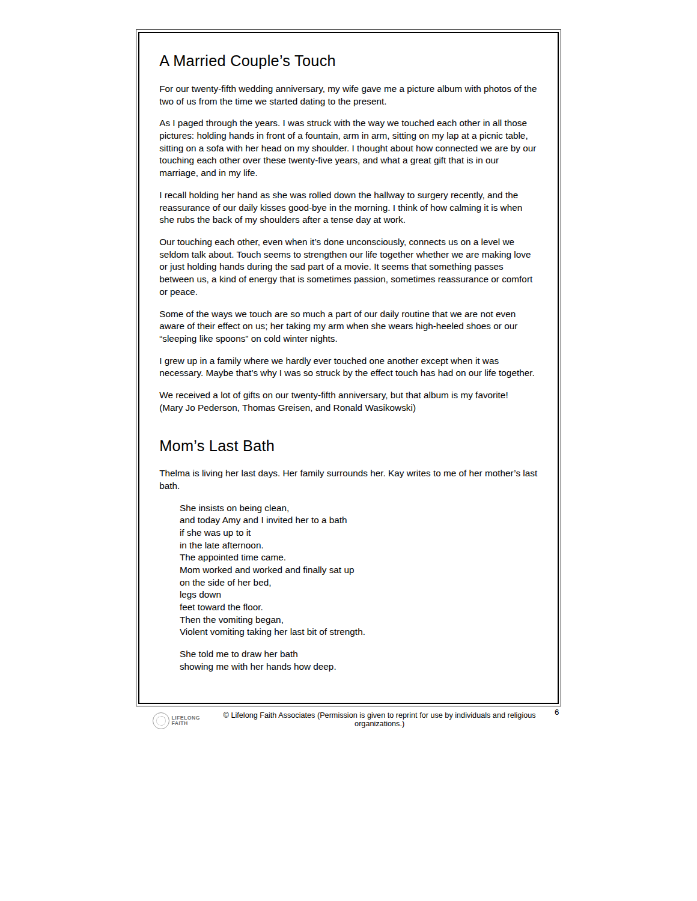A Married Couple’s Touch
For our twenty-fifth wedding anniversary, my wife gave me a picture album with photos of the two of us from the time we started dating to the present.
As I paged through the years. I was struck with the way we touched each other in all those pictures: holding hands in front of a fountain, arm in arm, sitting on my lap at a picnic table, sitting on a sofa with her head on my shoulder. I thought about how connected we are by our touching each other over these twenty-five years, and what a great gift that is in our marriage, and in my life.
I recall holding her hand as she was rolled down the hallway to surgery recently, and the reassurance of our daily kisses good-bye in the morning. I think of how calming it is when she rubs the back of my shoulders after a tense day at work.
Our touching each other, even when it’s done unconsciously, connects us on a level we seldom talk about. Touch seems to strengthen our life together whether we are making love or just holding hands during the sad part of a movie. It seems that something passes between us, a kind of energy that is sometimes passion, sometimes reassurance or comfort or peace.
Some of the ways we touch are so much a part of our daily routine that we are not even aware of their effect on us; her taking my arm when she wears high-heeled shoes or our “sleeping like spoons” on cold winter nights.
I grew up in a family where we hardly ever touched one another except when it was necessary. Maybe that’s why I was so struck by the effect touch has had on our life together.
We received a lot of gifts on our twenty-fifth anniversary, but that album is my favorite!
(Mary Jo Pederson, Thomas Greisen, and Ronald Wasikowski)
Mom’s Last Bath
Thelma is living her last days. Her family surrounds her. Kay writes to me of her mother’s last bath.
She insists on being clean,
and today Amy and I invited her to a bath
if she was up to it
in the late afternoon.
The appointed time came.
Mom worked and worked and finally sat up
on the side of her bed,
legs down
feet toward the floor.
Then the vomiting began,
Violent vomiting taking her last bit of strength.
She told me to draw her bath
showing me with her hands how deep.
LIFELONG FAITH
© Lifelong Faith Associates (Permission is given to reprint for use by individuals and religious organizations.)
6